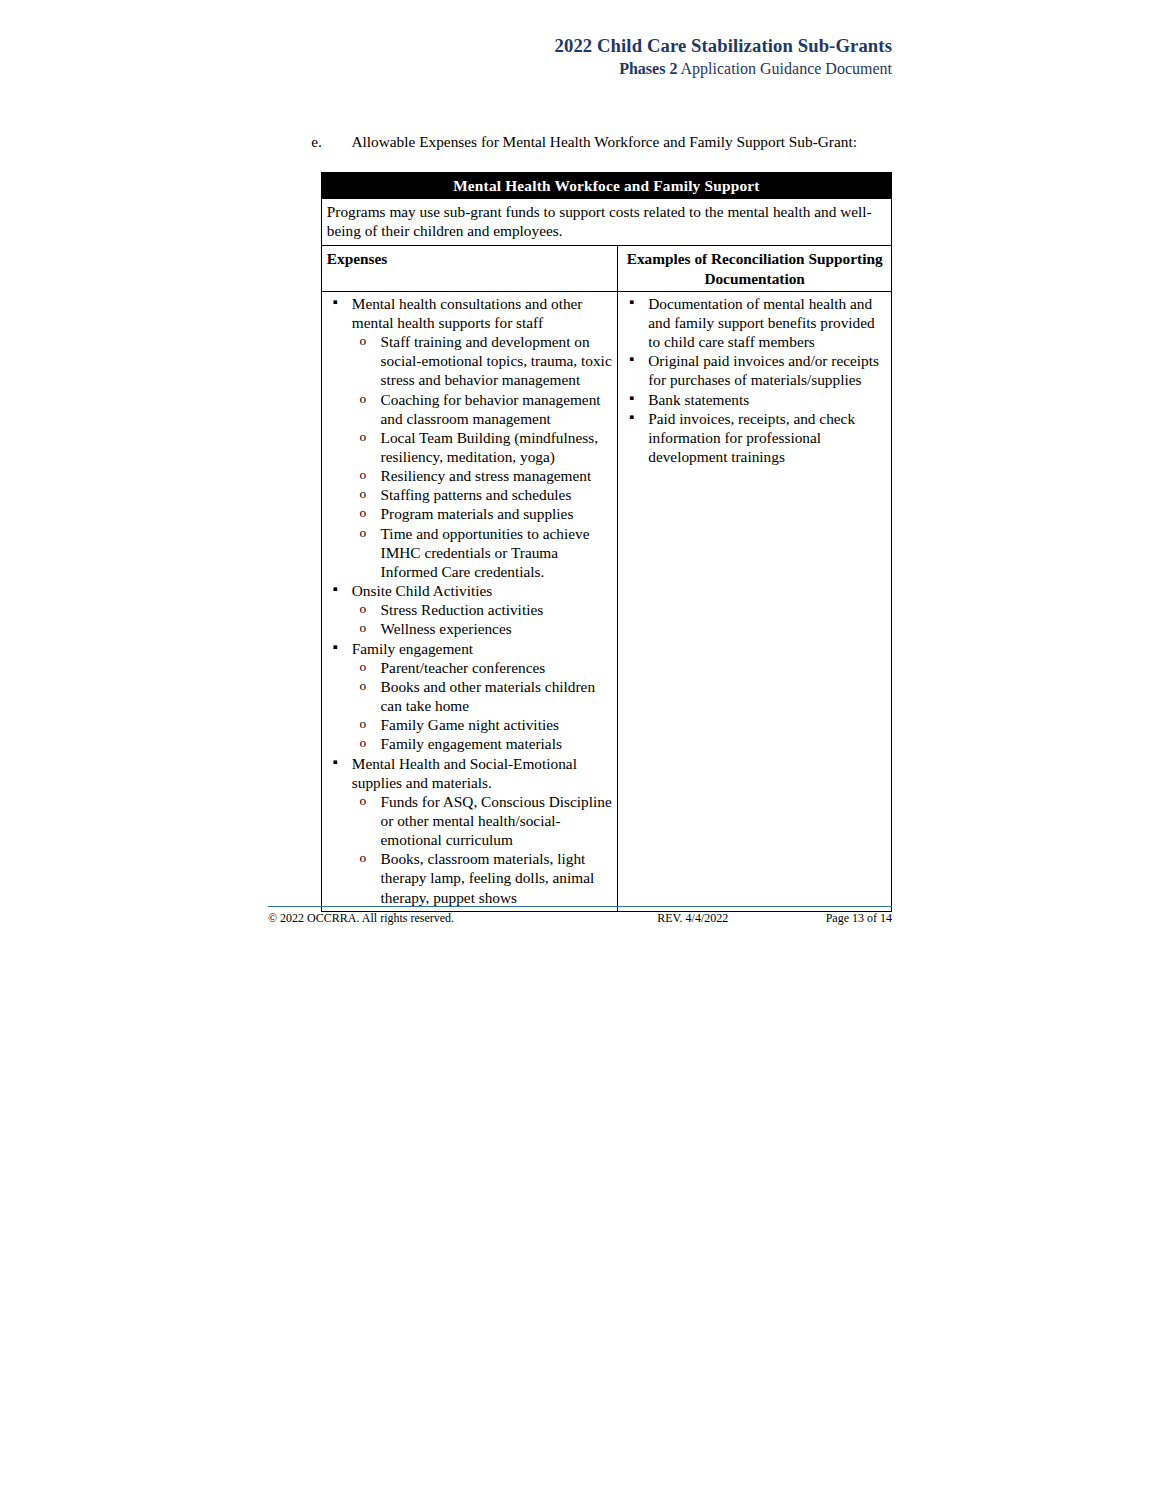2022 Child Care Stabilization Sub-Grants
Phases 2 Application Guidance Document
e.
Allowable Expenses for Mental Health Workforce and Family Support Sub-Grant:
| Mental Health Workfoce and Family Support |
| --- |
| Programs may use sub-grant funds to support costs related to the mental health and well-being of their children and employees. |
| Expenses | Examples of Reconciliation Supporting Documentation |
| Mental health consultations and other mental health supports for staff Staff training and development on social-emotional topics, trauma, toxic stress and behavior management Coaching for behavior management and classroom management Local Team Building (mindfulness, resiliency, meditation, yoga) Resiliency and stress management Staffing patterns and schedules Program materials and supplies Time and opportunities to achieve IMHC credentials or Trauma Informed Care credentials. Onsite Child Activities Stress Reduction activities Wellness experiences Family engagement Parent/teacher conferences Books and other materials children can take home Family Game night activities Family engagement materials Mental Health and Social-Emotional supplies and materials. Funds for ASQ, Conscious Discipline or other mental health/social-emotional curriculum Books, classroom materials, light therapy lamp, feeling dolls, animal therapy, puppet shows | Documentation of mental health and and family support benefits provided to child care staff members Original paid invoices and/or receipts for purchases of materials/supplies Bank statements Paid invoices, receipts, and check information for professional development trainings |
© 2022 OCCRRA. All rights reserved.
REV. 4/4/2022
Page 13 of 14